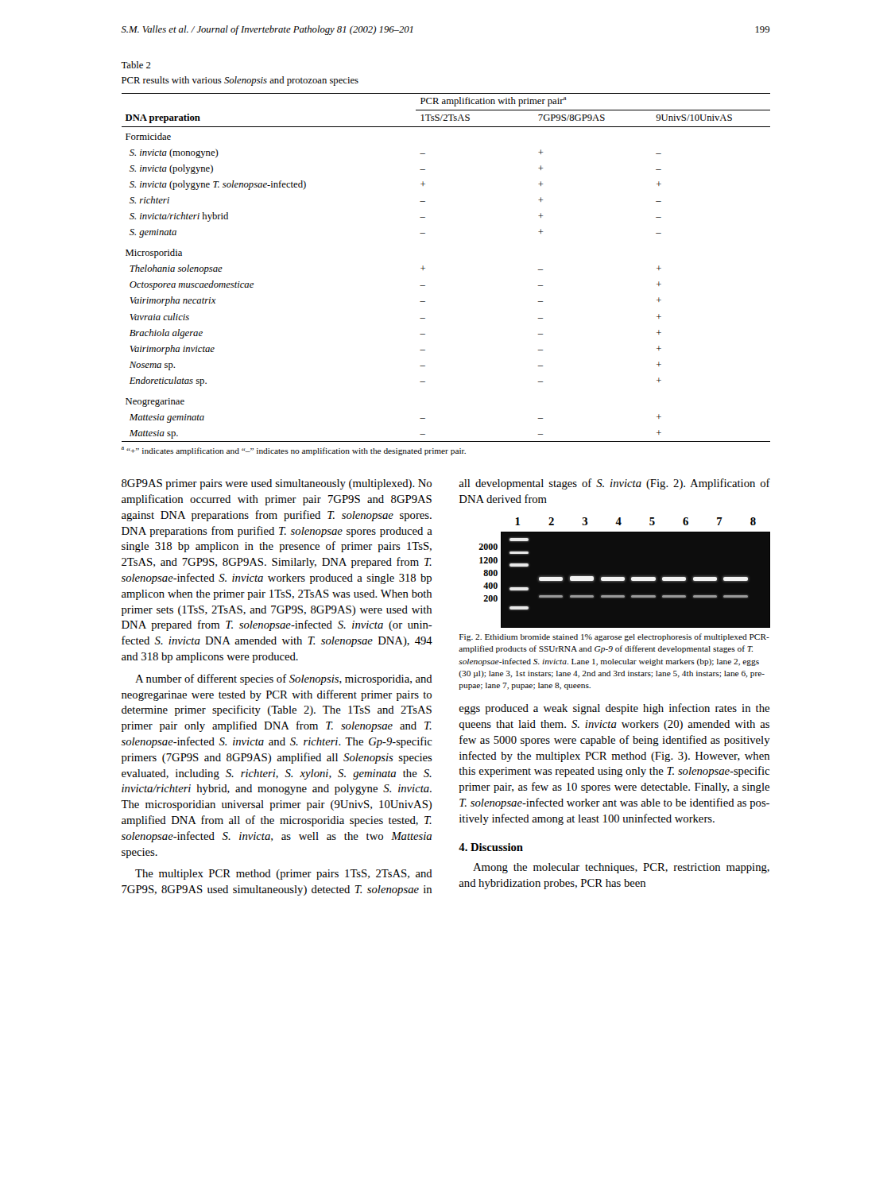S.M. Valles et al. / Journal of Invertebrate Pathology 81 (2002) 196–201 199
Table 2
PCR results with various Solenopsis and protozoan species
| DNA preparation | PCR amplification with primer pair a |
| --- | --- |
| 1TsS/2TsAS | 7GP9S/8GP9AS | 9UnivS/10UnivAS |
| Formicidae | | | |
| S. invicta (monogyne) | – | + | – |
| S. invicta (polygyne) | – | + | – |
| S. invicta (polygyne T. solenopsae -infected) | + | + | + |
| S. richteri | – | + | – |
| S. invicta/richteri hybrid | – | + | – |
| S. geminata | – | + | – |
| Microsporidia | | | |
| Thelohania solenopsae | + | – | + |
| Octosporea muscaedomesticae | – | – | + |
| Vairimorpha necatrix | – | – | + |
| Vavraia culicis | – | – | + |
| Brachiola algerae | – | – | + |
| Vairimorpha invictae | – | – | + |
| Nosema sp. | – | – | + |
| Endoreticulatas sp. | – | – | + |
| Neogregarinae | | | |
| Mattesia geminata | – | – | + |
| Mattesia sp. | – | – | + |
a “+” indicates amplification and “–” indicates no amplification with the designated primer pair.
8GP9AS primer pairs were used simultaneously (multiplexed). No amplification occurred with primer pair 7GP9S and 8GP9AS against DNA preparations from purified T. solenopsae spores. DNA preparations from purified T. solenopsae spores produced a single 318 bp amplicon in the presence of primer pairs 1TsS, 2TsAS, and 7GP9S, 8GP9AS. Similarly, DNA prepared from T. solenopsae-infected S. invicta workers produced a single 318 bp amplicon when the primer pair 1TsS, 2TsAS was used. When both primer sets (1TsS, 2TsAS, and 7GP9S, 8GP9AS) were used with DNA prepared from T. solenopsae-infected S. invicta (or uninfected S. invicta DNA amended with T. solenopsae DNA), 494 and 318 bp amplicons were produced.
A number of different species of Solenopsis, microsporidia, and neogregarinae were tested by PCR with different primer pairs to determine primer specificity (Table 2). The 1TsS and 2TsAS primer pair only amplified DNA from T. solenopsae and T. solenopsae-infected S. invicta and S. richteri. The Gp-9-specific primers (7GP9S and 8GP9AS) amplified all Solenopsis species evaluated, including S. richteri, S. xyloni, S. geminata the S. invicta/richteri hybrid, and monogyne and polygyne S. invicta. The microsporidian universal primer pair (9UnivS, 10UnivAS) amplified DNA from all of the microsporidia species tested, T. solenopsae-infected S. invicta, as well as the two Mattesia species.
The multiplex PCR method (primer pairs 1TsS, 2TsAS, and 7GP9S, 8GP9AS used simultaneously) detected T. solenopsae in all developmental stages of S. invicta (Fig. 2). Amplification of DNA derived from
12345678
2000 1200 800 400 200
Fig. 2. Ethidium bromide stained 1% agarose gel electrophoresis of multiplexed PCR-amplified products of SSUrRNA and Gp-9 of different developmental stages of T. solenopsae-infected S. invicta. Lane 1, molecular weight markers (bp); lane 2, eggs (30 µl); lane 3, 1st instars; lane 4, 2nd and 3rd instars; lane 5, 4th instars; lane 6, prepupae; lane 7, pupae; lane 8, queens.
eggs produced a weak signal despite high infection rates in the queens that laid them. S. invicta workers (20) amended with as few as 5000 spores were capable of being identified as positively infected by the multiplex PCR method (Fig. 3). However, when this experiment was repeated using only the T. solenopsae-specific primer pair, as few as 10 spores were detectable. Finally, a single T. solenopsae-infected worker ant was able to be identified as positively infected among at least 100 uninfected workers.
4. Discussion
Among the molecular techniques, PCR, restriction mapping, and hybridization probes, PCR has been